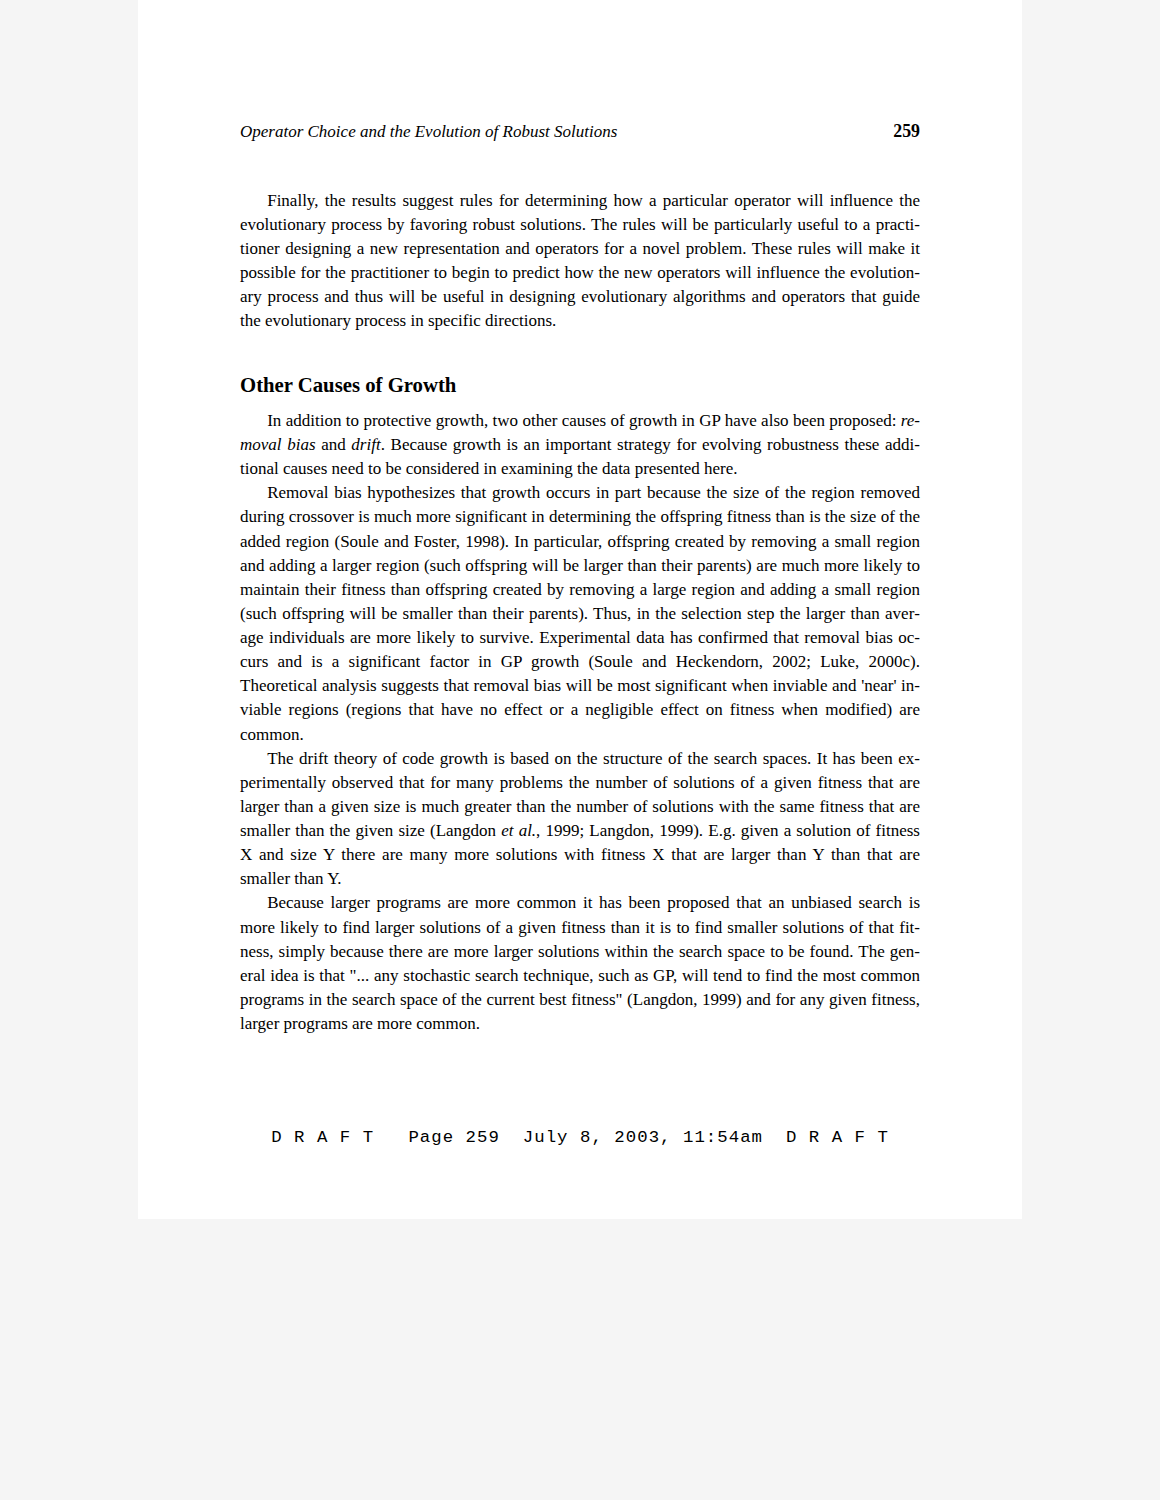Operator Choice and the Evolution of Robust Solutions 259
Finally, the results suggest rules for determining how a particular operator will influence the evolutionary process by favoring robust solutions. The rules will be particularly useful to a practitioner designing a new representation and operators for a novel problem. These rules will make it possible for the practitioner to begin to predict how the new operators will influence the evolutionary process and thus will be useful in designing evolutionary algorithms and operators that guide the evolutionary process in specific directions.
Other Causes of Growth
In addition to protective growth, two other causes of growth in GP have also been proposed: removal bias and drift. Because growth is an important strategy for evolving robustness these additional causes need to be considered in examining the data presented here.
Removal bias hypothesizes that growth occurs in part because the size of the region removed during crossover is much more significant in determining the offspring fitness than is the size of the added region (Soule and Foster, 1998). In particular, offspring created by removing a small region and adding a larger region (such offspring will be larger than their parents) are much more likely to maintain their fitness than offspring created by removing a large region and adding a small region (such offspring will be smaller than their parents). Thus, in the selection step the larger than average individuals are more likely to survive. Experimental data has confirmed that removal bias occurs and is a significant factor in GP growth (Soule and Heckendorn, 2002; Luke, 2000c). Theoretical analysis suggests that removal bias will be most significant when inviable and 'near' inviable regions (regions that have no effect or a negligible effect on fitness when modified) are common.
The drift theory of code growth is based on the structure of the search spaces. It has been experimentally observed that for many problems the number of solutions of a given fitness that are larger than a given size is much greater than the number of solutions with the same fitness that are smaller than the given size (Langdon et al., 1999; Langdon, 1999). E.g. given a solution of fitness X and size Y there are many more solutions with fitness X that are larger than Y than that are smaller than Y.
Because larger programs are more common it has been proposed that an unbiased search is more likely to find larger solutions of a given fitness than it is to find smaller solutions of that fitness, simply because there are more larger solutions within the search space to be found. The general idea is that "... any stochastic search technique, such as GP, will tend to find the most common programs in the search space of the current best fitness" (Langdon, 1999) and for any given fitness, larger programs are more common.
D R A F T Page 259 July 8, 2003, 11:54am D R A F T